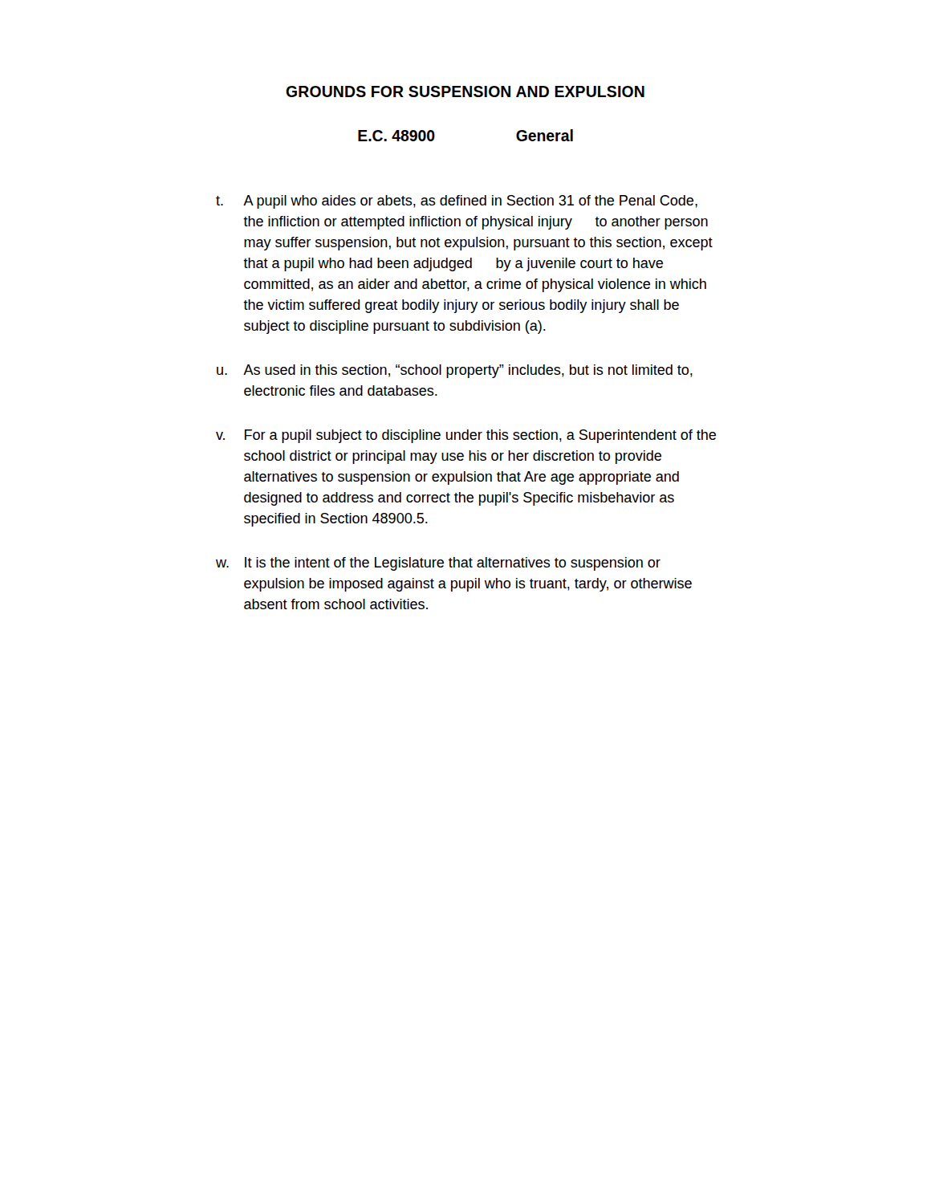GROUNDS FOR SUSPENSION AND EXPULSION
E.C. 48900 General
t. A pupil who aides or abets, as defined in Section 31 of the Penal Code, the infliction or attempted infliction of physical injury to another person may suffer suspension, but not expulsion, pursuant to this section, except that a pupil who had been adjudged by a juvenile court to have committed, as an aider and abettor, a crime of physical violence in which the victim suffered great bodily injury or serious bodily injury shall be subject to discipline pursuant to subdivision (a).
u. As used in this section, “school property” includes, but is not limited to, electronic files and databases.
v. For a pupil subject to discipline under this section, a Superintendent of the school district or principal may use his or her discretion to provide alternatives to suspension or expulsion that Are age appropriate and designed to address and correct the pupil's Specific misbehavior as specified in Section 48900.5.
w. It is the intent of the Legislature that alternatives to suspension or expulsion be imposed against a pupil who is truant, tardy, or otherwise absent from school activities.